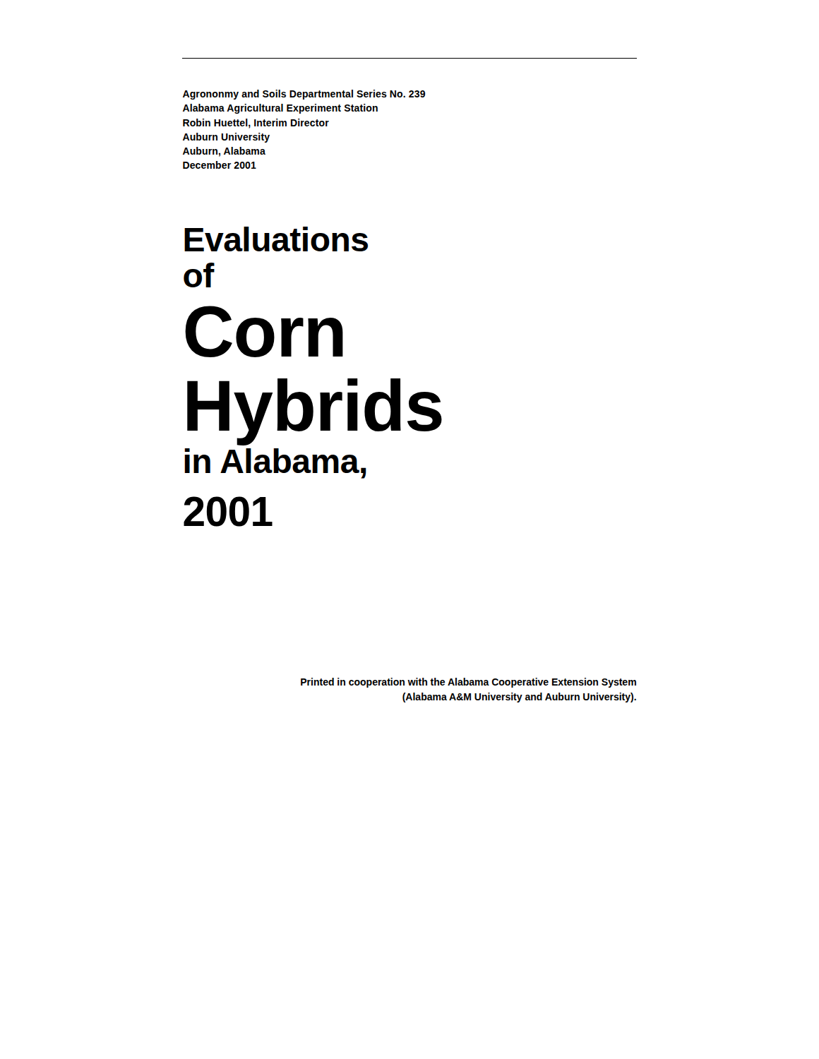Agrononmy and Soils Departmental Series No. 239
Alabama Agricultural Experiment Station
Robin Huettel, Interim Director
Auburn University
Auburn, Alabama
December 2001
Evaluations
of
Corn
Hybrids
in Alabama,
2001
Printed in cooperation with the Alabama Cooperative Extension System
(Alabama A&M University and Auburn University).